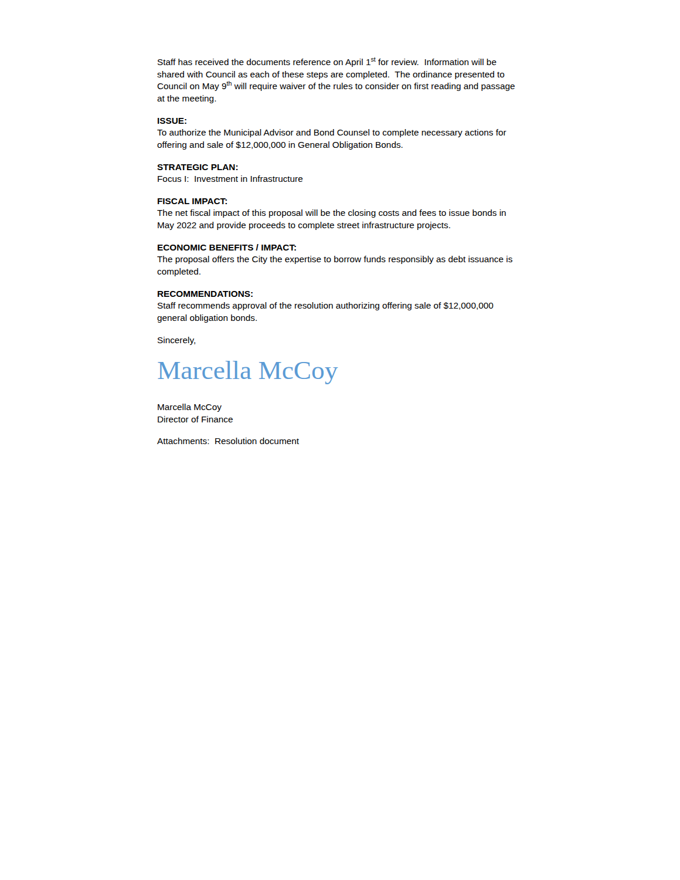Staff has received the documents reference on April 1st for review. Information will be shared with Council as each of these steps are completed. The ordinance presented to Council on May 9th will require waiver of the rules to consider on first reading and passage at the meeting.
ISSUE:
To authorize the Municipal Advisor and Bond Counsel to complete necessary actions for offering and sale of $12,000,000 in General Obligation Bonds.
STRATEGIC PLAN:
Focus I: Investment in Infrastructure
FISCAL IMPACT:
The net fiscal impact of this proposal will be the closing costs and fees to issue bonds in May 2022 and provide proceeds to complete street infrastructure projects.
ECONOMIC BENEFITS / IMPACT:
The proposal offers the City the expertise to borrow funds responsibly as debt issuance is completed.
RECOMMENDATIONS:
Staff recommends approval of the resolution authorizing offering sale of $12,000,000 general obligation bonds.
Sincerely,
Marcella McCoy
Marcella McCoy
Director of Finance
Attachments: Resolution document